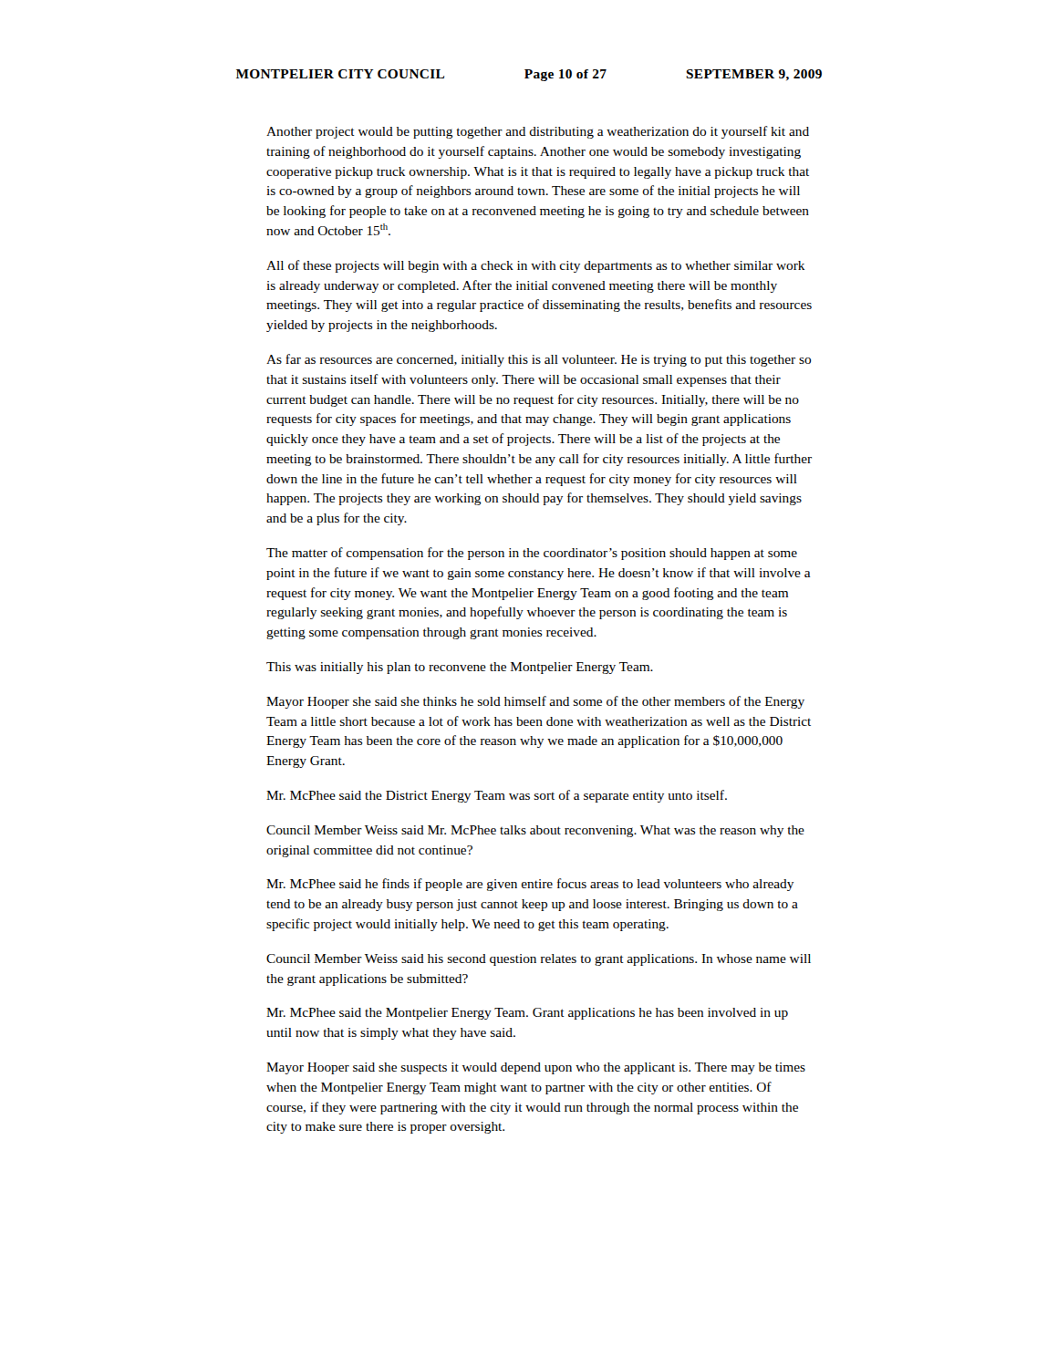MONTPELIER CITY COUNCIL
Page 10 of 27
SEPTEMBER 9, 2009
Another project would be putting together and distributing a weatherization do it yourself kit and training of neighborhood do it yourself captains. Another one would be somebody investigating cooperative pickup truck ownership. What is it that is required to legally have a pickup truck that is co-owned by a group of neighbors around town. These are some of the initial projects he will be looking for people to take on at a reconvened meeting he is going to try and schedule between now and October 15th.
All of these projects will begin with a check in with city departments as to whether similar work is already underway or completed. After the initial convened meeting there will be monthly meetings. They will get into a regular practice of disseminating the results, benefits and resources yielded by projects in the neighborhoods.
As far as resources are concerned, initially this is all volunteer. He is trying to put this together so that it sustains itself with volunteers only. There will be occasional small expenses that their current budget can handle. There will be no request for city resources. Initially, there will be no requests for city spaces for meetings, and that may change. They will begin grant applications quickly once they have a team and a set of projects. There will be a list of the projects at the meeting to be brainstormed. There shouldn’t be any call for city resources initially. A little further down the line in the future he can’t tell whether a request for city money for city resources will happen. The projects they are working on should pay for themselves. They should yield savings and be a plus for the city.
The matter of compensation for the person in the coordinator’s position should happen at some point in the future if we want to gain some constancy here. He doesn’t know if that will involve a request for city money. We want the Montpelier Energy Team on a good footing and the team regularly seeking grant monies, and hopefully whoever the person is coordinating the team is getting some compensation through grant monies received.
This was initially his plan to reconvene the Montpelier Energy Team.
Mayor Hooper she said she thinks he sold himself and some of the other members of the Energy Team a little short because a lot of work has been done with weatherization as well as the District Energy Team has been the core of the reason why we made an application for a $10,000,000 Energy Grant.
Mr. McPhee said the District Energy Team was sort of a separate entity unto itself.
Council Member Weiss said Mr. McPhee talks about reconvening. What was the reason why the original committee did not continue?
Mr. McPhee said he finds if people are given entire focus areas to lead volunteers who already tend to be an already busy person just cannot keep up and loose interest. Bringing us down to a specific project would initially help. We need to get this team operating.
Council Member Weiss said his second question relates to grant applications. In whose name will the grant applications be submitted?
Mr. McPhee said the Montpelier Energy Team. Grant applications he has been involved in up until now that is simply what they have said.
Mayor Hooper said she suspects it would depend upon who the applicant is. There may be times when the Montpelier Energy Team might want to partner with the city or other entities. Of course, if they were partnering with the city it would run through the normal process within the city to make sure there is proper oversight.